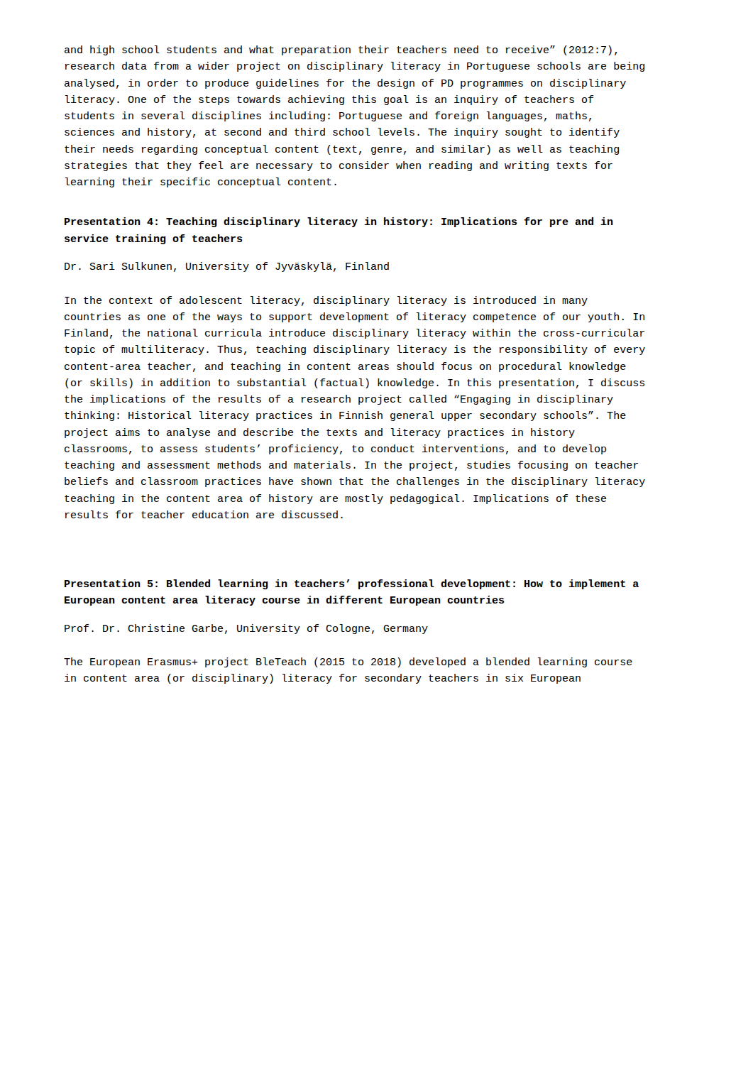and high school students and what preparation their teachers need to receive” (2012:7), research data from a wider project on disciplinary literacy in Portuguese schools are being analysed, in order to produce guidelines for the design of PD programmes on disciplinary literacy. One of the steps towards achieving this goal is an inquiry of teachers of students in several disciplines including: Portuguese and foreign languages, maths, sciences and history, at second and third school levels. The inquiry sought to identify their needs regarding conceptual content (text, genre, and similar) as well as teaching strategies that they feel are necessary to consider when reading and writing texts for learning their specific conceptual content.
Presentation 4: Teaching disciplinary literacy in history: Implications for pre and in service training of teachers
Dr. Sari Sulkunen, University of Jyväskylä, Finland
In the context of adolescent literacy, disciplinary literacy is introduced in many countries as one of the ways to support development of literacy competence of our youth. In Finland, the national curricula introduce disciplinary literacy within the cross-curricular topic of multiliteracy. Thus, teaching disciplinary literacy is the responsibility of every content-area teacher, and teaching in content areas should focus on procedural knowledge (or skills) in addition to substantial (factual) knowledge. In this presentation, I discuss the implications of the results of a research project called “Engaging in disciplinary thinking: Historical literacy practices in Finnish general upper secondary schools”. The project aims to analyse and describe the texts and literacy practices in history classrooms, to assess students’ proficiency, to conduct interventions, and to develop teaching and assessment methods and materials. In the project, studies focusing on teacher beliefs and classroom practices have shown that the challenges in the disciplinary literacy teaching in the content area of history are mostly pedagogical. Implications of these results for teacher education are discussed.
Presentation 5: Blended learning in teachers’ professional development: How to implement a European content area literacy course in different European countries
Prof. Dr. Christine Garbe, University of Cologne, Germany
The European Erasmus+ project BleTeach (2015 to 2018) developed a blended learning course in content area (or disciplinary) literacy for secondary teachers in six European